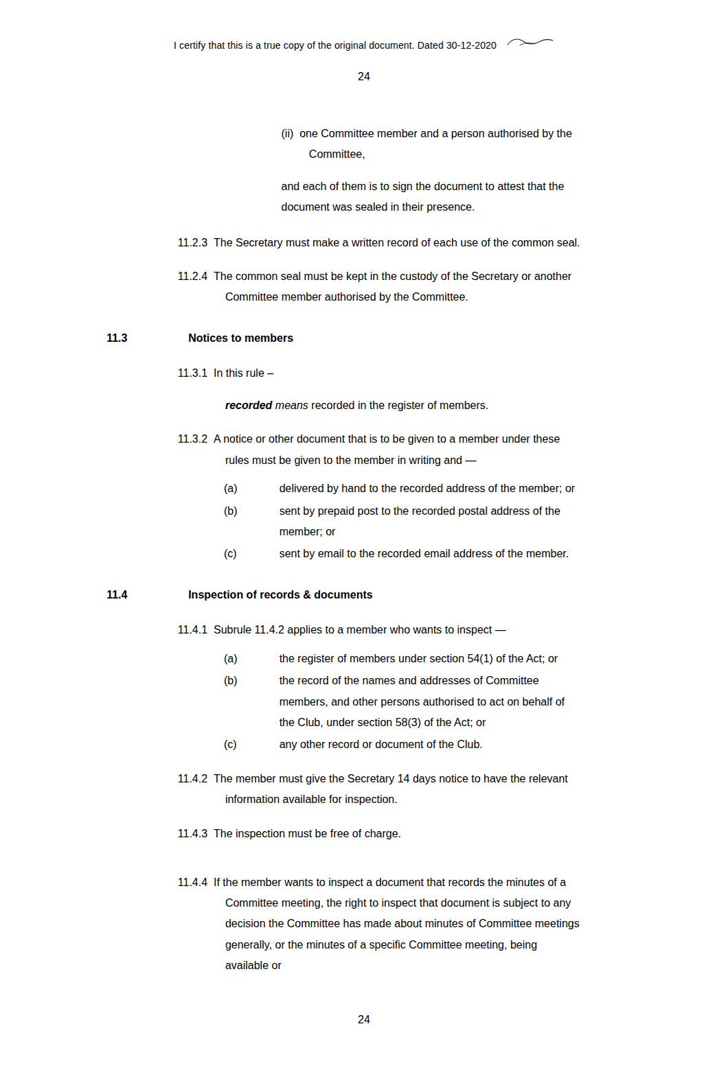I certify that this is a true copy of the original document. Dated 30-12-2020
24
(ii) one Committee member and a person authorised by the Committee,
and each of them is to sign the document to attest that the document was sealed in their presence.
11.2.3 The Secretary must make a written record of each use of the common seal.
11.2.4 The common seal must be kept in the custody of the Secretary or another Committee member authorised by the Committee.
11.3 Notices to members
11.3.1 In this rule –
recorded means recorded in the register of members.
11.3.2 A notice or other document that is to be given to a member under these rules must be given to the member in writing and —
(a) delivered by hand to the recorded address of the member; or
(b) sent by prepaid post to the recorded postal address of the member; or
(c) sent by email to the recorded email address of the member.
11.4 Inspection of records & documents
11.4.1 Subrule 11.4.2 applies to a member who wants to inspect —
(a) the register of members under section 54(1) of the Act; or
(b) the record of the names and addresses of Committee members, and other persons authorised to act on behalf of the Club, under section 58(3) of the Act; or
(c) any other record or document of the Club.
11.4.2 The member must give the Secretary 14 days notice to have the relevant information available for inspection.
11.4.3 The inspection must be free of charge.
11.4.4 If the member wants to inspect a document that records the minutes of a Committee meeting, the right to inspect that document is subject to any decision the Committee has made about minutes of Committee meetings generally, or the minutes of a specific Committee meeting, being available or
24